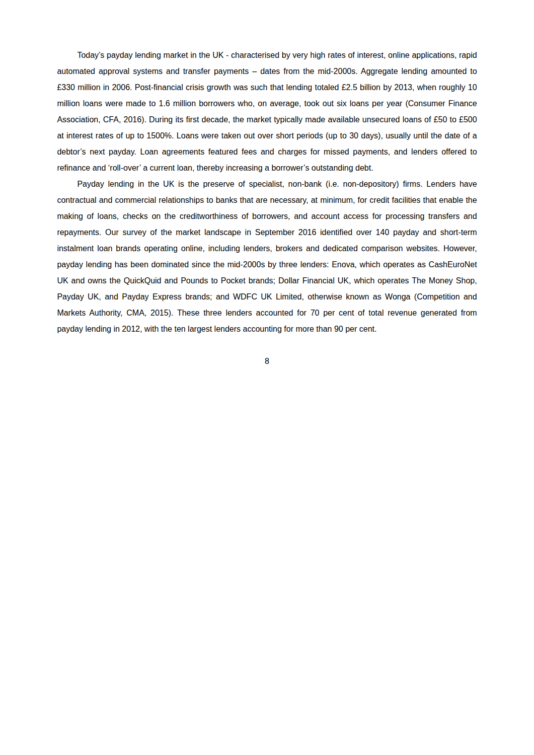Today’s payday lending market in the UK - characterised by very high rates of interest, online applications, rapid automated approval systems and transfer payments – dates from the mid-2000s. Aggregate lending amounted to £330 million in 2006. Post-financial crisis growth was such that lending totaled £2.5 billion by 2013, when roughly 10 million loans were made to 1.6 million borrowers who, on average, took out six loans per year (Consumer Finance Association, CFA, 2016). During its first decade, the market typically made available unsecured loans of £50 to £500 at interest rates of up to 1500%. Loans were taken out over short periods (up to 30 days), usually until the date of a debtor’s next payday. Loan agreements featured fees and charges for missed payments, and lenders offered to refinance and ‘roll-over’ a current loan, thereby increasing a borrower’s outstanding debt.
Payday lending in the UK is the preserve of specialist, non-bank (i.e. non-depository) firms. Lenders have contractual and commercial relationships to banks that are necessary, at minimum, for credit facilities that enable the making of loans, checks on the creditworthiness of borrowers, and account access for processing transfers and repayments. Our survey of the market landscape in September 2016 identified over 140 payday and short-term instalment loan brands operating online, including lenders, brokers and dedicated comparison websites. However, payday lending has been dominated since the mid-2000s by three lenders: Enova, which operates as CashEuroNet UK and owns the QuickQuid and Pounds to Pocket brands; Dollar Financial UK, which operates The Money Shop, Payday UK, and Payday Express brands; and WDFC UK Limited, otherwise known as Wonga (Competition and Markets Authority, CMA, 2015). These three lenders accounted for 70 per cent of total revenue generated from payday lending in 2012, with the ten largest lenders accounting for more than 90 per cent.
8